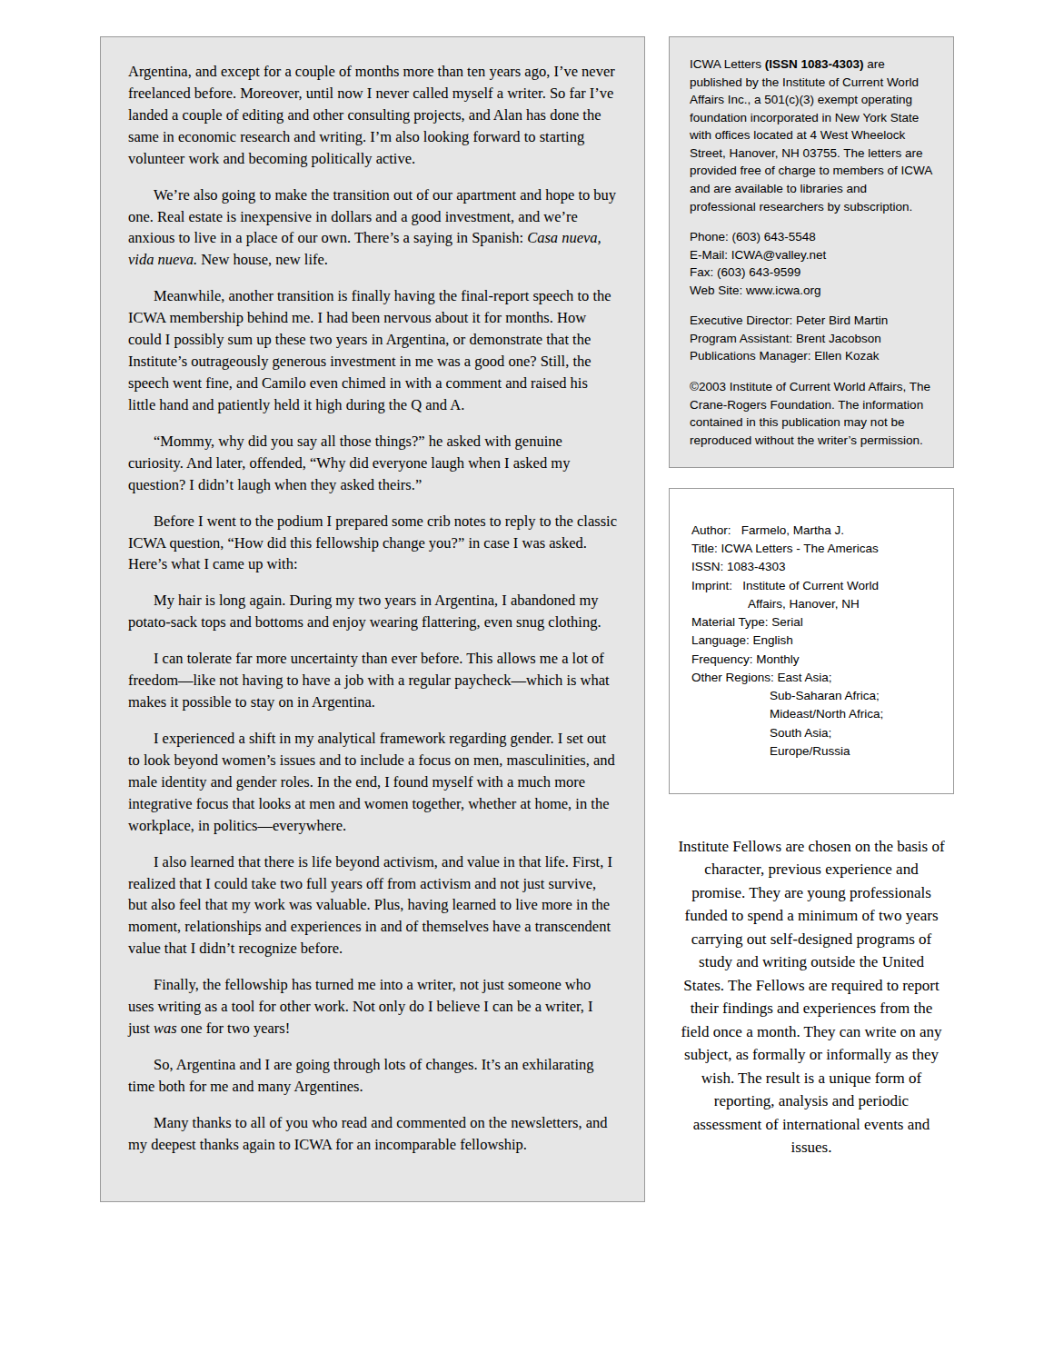Argentina, and except for a couple of months more than ten years ago, I’ve never freelanced before. Moreover, until now I never called myself a writer. So far I’ve landed a couple of editing and other consulting projects, and Alan has done the same in economic research and writing. I’m also looking forward to starting volunteer work and becoming politically active.
We’re also going to make the transition out of our apartment and hope to buy one. Real estate is inexpensive in dollars and a good investment, and we’re anxious to live in a place of our own. There’s a saying in Spanish: Casa nueva, vida nueva. New house, new life.
Meanwhile, another transition is finally having the final-report speech to the ICWA membership behind me. I had been nervous about it for months. How could I possibly sum up these two years in Argentina, or demonstrate that the Institute’s outrageously generous investment in me was a good one? Still, the speech went fine, and Camilo even chimed in with a comment and raised his little hand and patiently held it high during the Q and A.
“Mommy, why did you say all those things?” he asked with genuine curiosity. And later, offended, “Why did everyone laugh when I asked my question? I didn’t laugh when they asked theirs.”
Before I went to the podium I prepared some crib notes to reply to the classic ICWA question, “How did this fellowship change you?” in case I was asked. Here’s what I came up with:
My hair is long again. During my two years in Argentina, I abandoned my potato-sack tops and bottoms and enjoy wearing flattering, even snug clothing.
I can tolerate far more uncertainty than ever before. This allows me a lot of freedom—like not having to have a job with a regular paycheck—which is what makes it possible to stay on in Argentina.
I experienced a shift in my analytical framework regarding gender. I set out to look beyond women’s issues and to include a focus on men, masculinities, and male identity and gender roles. In the end, I found myself with a much more integrative focus that looks at men and women together, whether at home, in the workplace, in politics—everywhere.
I also learned that there is life beyond activism, and value in that life. First, I realized that I could take two full years off from activism and not just survive, but also feel that my work was valuable. Plus, having learned to live more in the moment, relationships and experiences in and of themselves have a transcendent value that I didn’t recognize before.
Finally, the fellowship has turned me into a writer, not just someone who uses writing as a tool for other work. Not only do I believe I can be a writer, I just was one for two years!
So, Argentina and I are going through lots of changes. It’s an exhilarating time both for me and many Argentines.
Many thanks to all of you who read and commented on the newsletters, and my deepest thanks again to ICWA for an incomparable fellowship.
ICWA Letters (ISSN 1083-4303) are published by the Institute of Current World Affairs Inc., a 501(c)(3) exempt operating foundation incorporated in New York State with offices located at 4 West Wheelock Street, Hanover, NH 03755. The letters are provided free of charge to members of ICWA and are available to libraries and professional researchers by subscription.
Phone: (603) 643-5548
E-Mail: ICWA@valley.net
Fax: (603) 643-9599
Web Site: www.icwa.org
Executive Director: Peter Bird Martin
Program Assistant: Brent Jacobson
Publications Manager: Ellen Kozak
©2003 Institute of Current World Affairs, The Crane-Rogers Foundation. The information contained in this publication may not be reproduced without the writer’s permission.
Author: Farmelo, Martha J.
Title: ICWA Letters - The Americas
ISSN: 1083-4303
Imprint: Institute of Current World
Affairs, Hanover, NH
Material Type: Serial
Language: English
Frequency: Monthly
Other Regions: East Asia;
Sub-Saharan Africa;
Mideast/North Africa;
South Asia;
Europe/Russia
Institute Fellows are chosen on the basis of character, previous experience and promise. They are young professionals funded to spend a minimum of two years carrying out self-designed programs of study and writing outside the United States. The Fellows are required to report their findings and experiences from the field once a month. They can write on any subject, as formally or informally as they wish. The result is a unique form of reporting, analysis and periodic assessment of international events and issues.